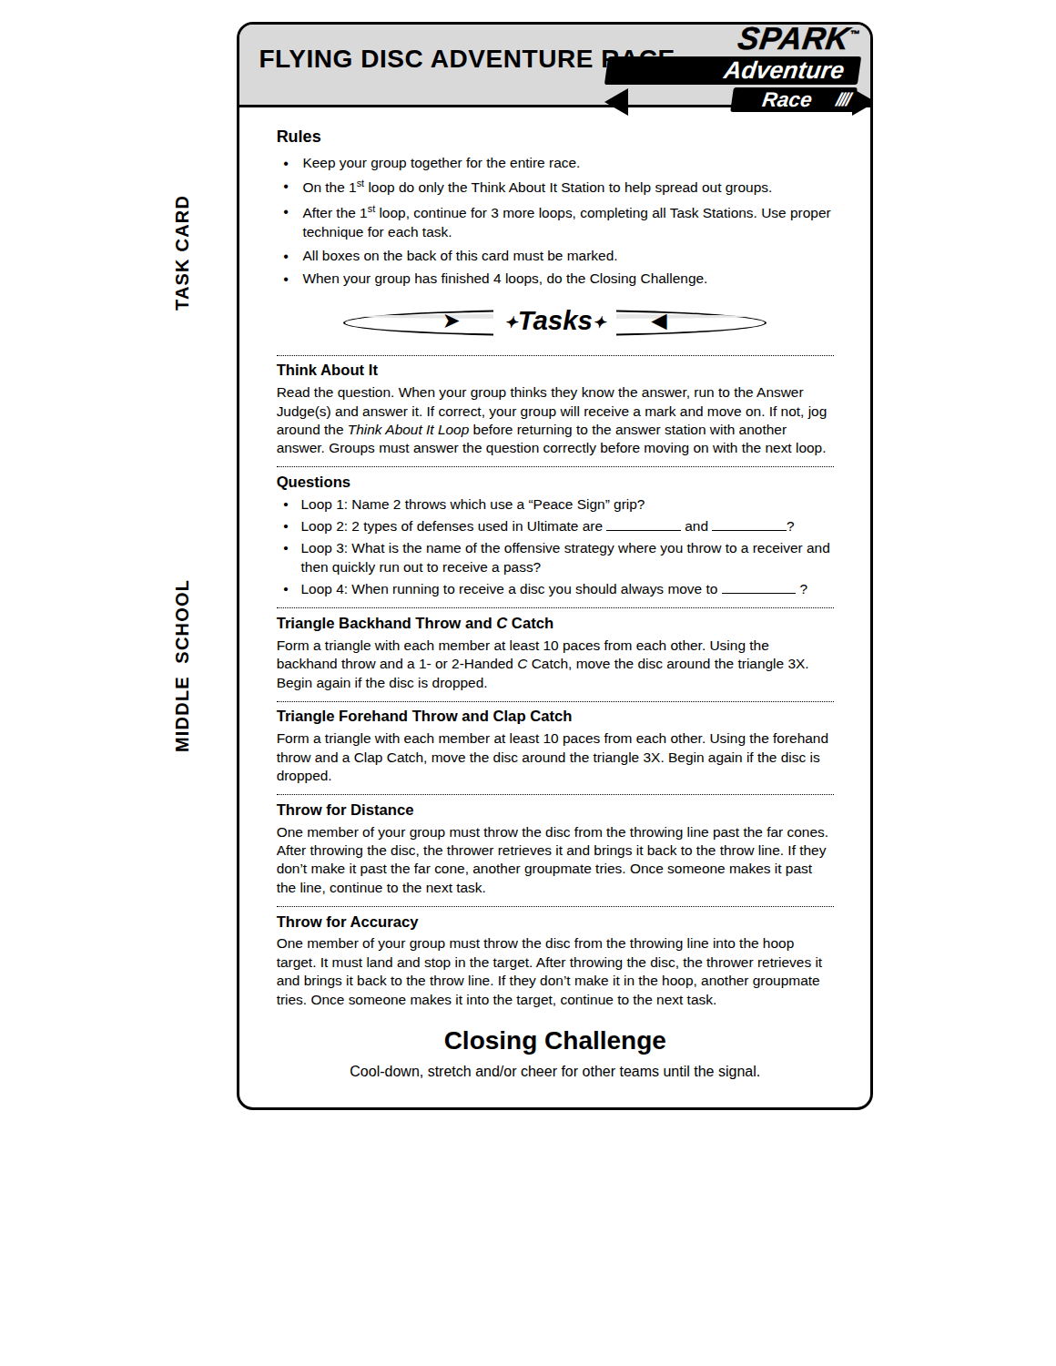TASK CARD
MIDDLE SCHOOL
Flying Disc Adventure Race
SPARK™ Adventure Race ////
Rules
Keep your group together for the entire race.
On the 1st loop do only the Think About It Station to help spread out groups.
After the 1st loop, continue for 3 more loops, completing all Task Stations. Use proper technique for each task.
All boxes on the back of this card must be marked.
When your group has finished 4 loops, do the Closing Challenge.
➤ ✦Tasks✦ ◀
Think About It
Read the question. When your group thinks they know the answer, run to the Answer Judge(s) and answer it. If correct, your group will receive a mark and move on. If not, jog around the Think About It Loop before returning to the answer station with another answer. Groups must answer the question correctly before moving on with the next loop.
Questions
Loop 1: Name 2 throws which use a “Peace Sign” grip?
Loop 2: 2 types of defenses used in Ultimate are and ?
Loop 3: What is the name of the offensive strategy where you throw to a receiver and then quickly run out to receive a pass?
Loop 4: When running to receive a disc you should always move to ?
Triangle Backhand Throw and C Catch
Form a triangle with each member at least 10 paces from each other. Using the backhand throw and a 1- or 2-Handed C Catch, move the disc around the triangle 3X. Begin again if the disc is dropped.
Triangle Forehand Throw and Clap Catch
Form a triangle with each member at least 10 paces from each other. Using the forehand throw and a Clap Catch, move the disc around the triangle 3X. Begin again if the disc is dropped.
Throw for Distance
One member of your group must throw the disc from the throwing line past the far cones. After throwing the disc, the thrower retrieves it and brings it back to the throw line. If they don’t make it past the far cone, another groupmate tries. Once someone makes it past the line, continue to the next task.
Throw for Accuracy
One member of your group must throw the disc from the throwing line into the hoop target. It must land and stop in the target. After throwing the disc, the thrower retrieves it and brings it back to the throw line. If they don’t make it in the hoop, another groupmate tries. Once someone makes it into the target, continue to the next task.
Closing Challenge
Cool-down, stretch and/or cheer for other teams until the signal.